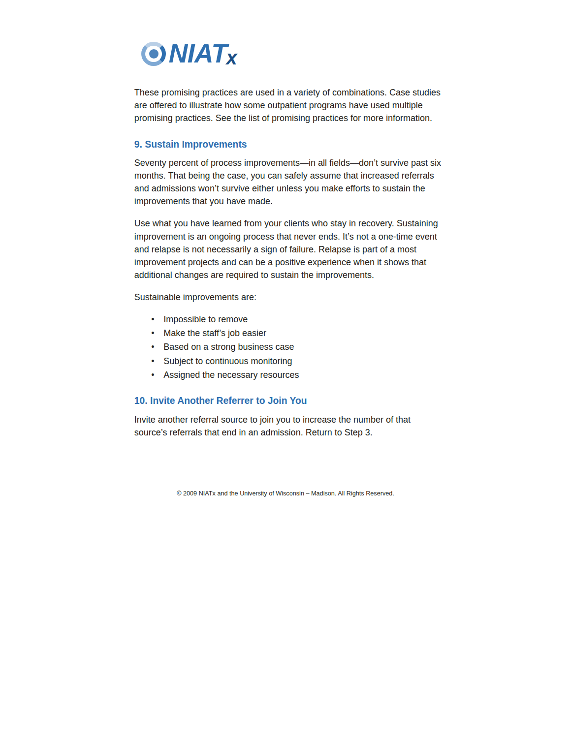NIATx
These promising practices are used in a variety of combinations. Case studies are offered to illustrate how some outpatient programs have used multiple promising practices. See the list of promising practices for more information.
9. Sustain Improvements
Seventy percent of process improvements—in all fields—don’t survive past six months. That being the case, you can safely assume that increased referrals and admissions won’t survive either unless you make efforts to sustain the improvements that you have made.
Use what you have learned from your clients who stay in recovery. Sustaining improvement is an ongoing process that never ends. It’s not a one-time event and relapse is not necessarily a sign of failure. Relapse is part of a most improvement projects and can be a positive experience when it shows that additional changes are required to sustain the improvements.
Sustainable improvements are:
Impossible to remove
Make the staff’s job easier
Based on a strong business case
Subject to continuous monitoring
Assigned the necessary resources
10. Invite Another Referrer to Join You
Invite another referral source to join you to increase the number of that source’s referrals that end in an admission. Return to Step 3.
© 2009 NIATx and the University of Wisconsin – Madison. All Rights Reserved.